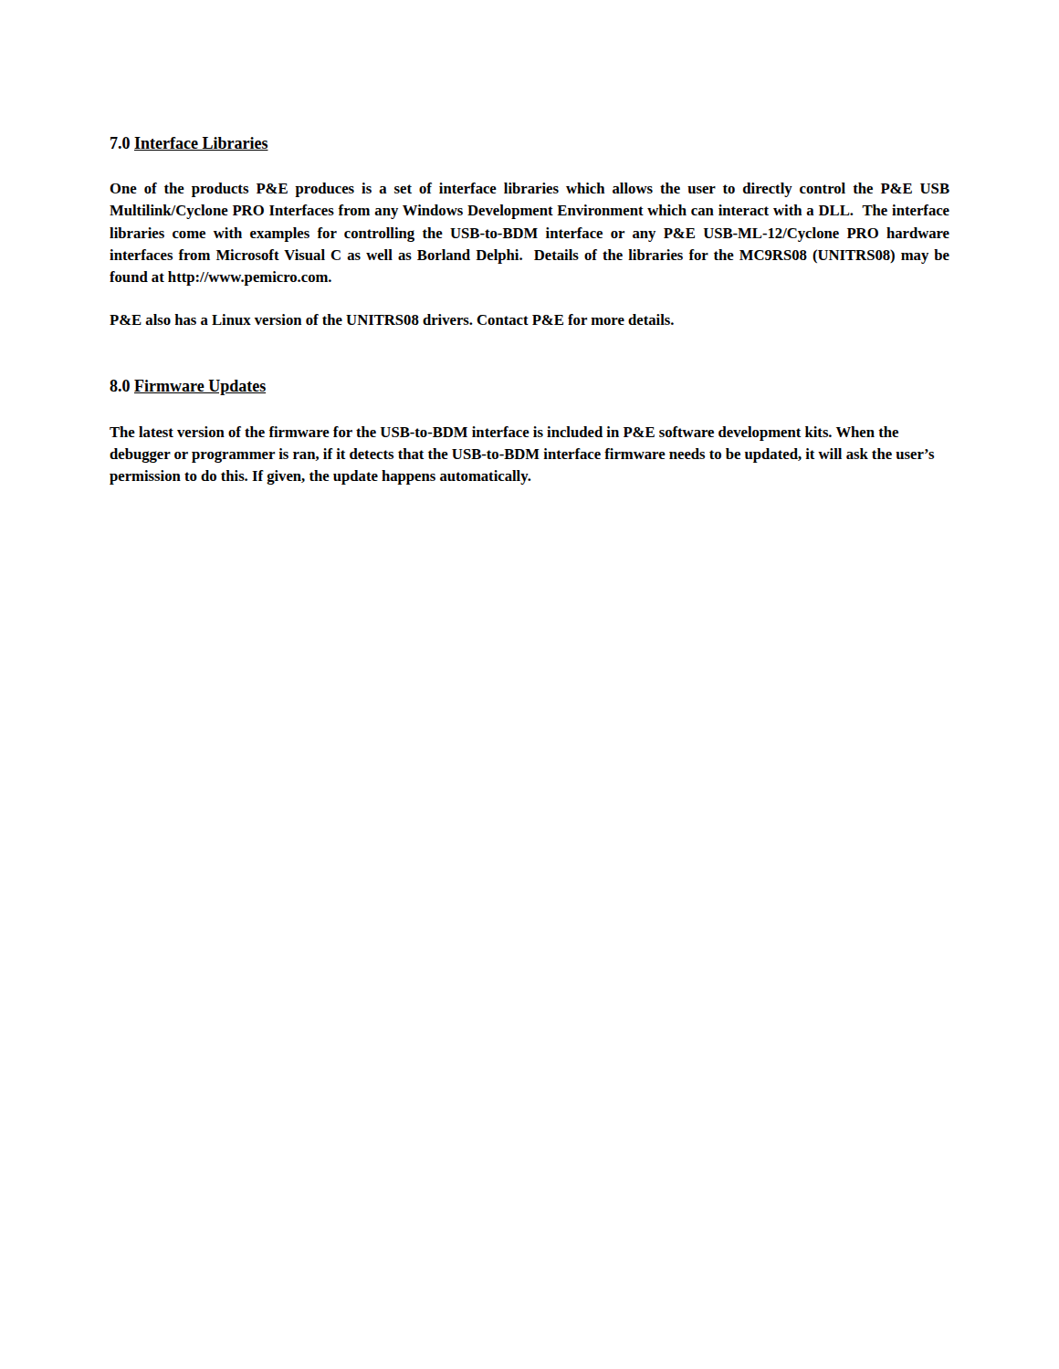7.0 Interface Libraries
One of the products P&E produces is a set of interface libraries which allows the user to directly control the P&E USB Multilink/Cyclone PRO Interfaces from any Windows Development Environment which can interact with a DLL. The interface libraries come with examples for controlling the USB-to-BDM interface or any P&E USB-ML-12/Cyclone PRO hardware interfaces from Microsoft Visual C as well as Borland Delphi. Details of the libraries for the MC9RS08 (UNITRS08) may be found at http://www.pemicro.com.
P&E also has a Linux version of the UNITRS08 drivers. Contact P&E for more details.
8.0 Firmware Updates
The latest version of the firmware for the USB-to-BDM interface is included in P&E software development kits. When the debugger or programmer is ran, if it detects that the USB-to-BDM interface firmware needs to be updated, it will ask the user’s permission to do this. If given, the update happens automatically.